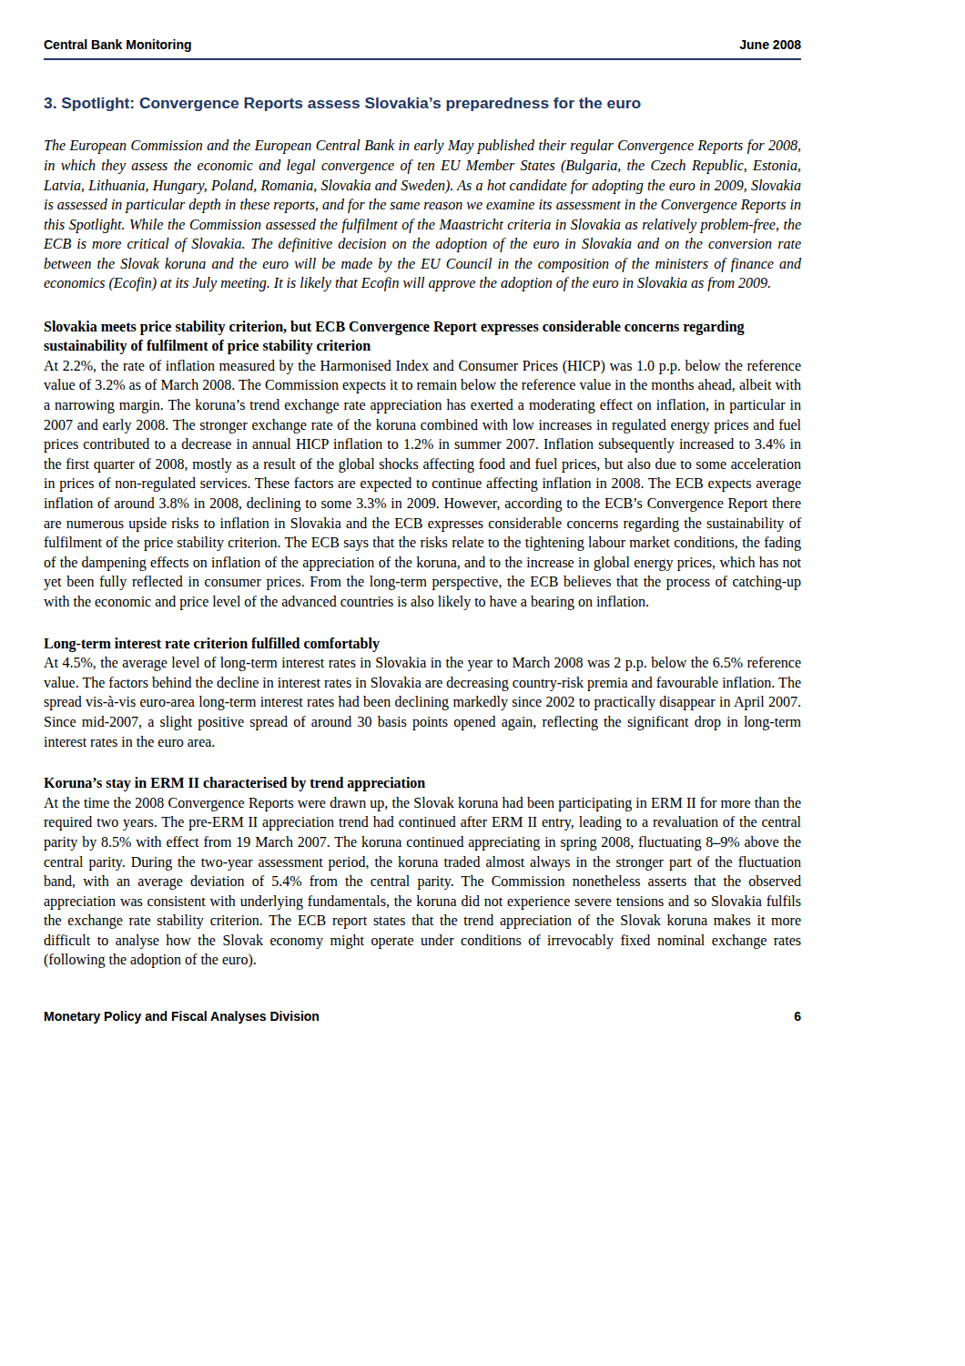Central Bank Monitoring June 2008
3. Spotlight: Convergence Reports assess Slovakia’s preparedness for the euro
The European Commission and the European Central Bank in early May published their regular Convergence Reports for 2008, in which they assess the economic and legal convergence of ten EU Member States (Bulgaria, the Czech Republic, Estonia, Latvia, Lithuania, Hungary, Poland, Romania, Slovakia and Sweden). As a hot candidate for adopting the euro in 2009, Slovakia is assessed in particular depth in these reports, and for the same reason we examine its assessment in the Convergence Reports in this Spotlight. While the Commission assessed the fulfilment of the Maastricht criteria in Slovakia as relatively problem-free, the ECB is more critical of Slovakia. The definitive decision on the adoption of the euro in Slovakia and on the conversion rate between the Slovak koruna and the euro will be made by the EU Council in the composition of the ministers of finance and economics (Ecofin) at its July meeting. It is likely that Ecofin will approve the adoption of the euro in Slovakia as from 2009.
Slovakia meets price stability criterion, but ECB Convergence Report expresses considerable concerns regarding sustainability of fulfilment of price stability criterion
At 2.2%, the rate of inflation measured by the Harmonised Index and Consumer Prices (HICP) was 1.0 p.p. below the reference value of 3.2% as of March 2008. The Commission expects it to remain below the reference value in the months ahead, albeit with a narrowing margin. The koruna’s trend exchange rate appreciation has exerted a moderating effect on inflation, in particular in 2007 and early 2008. The stronger exchange rate of the koruna combined with low increases in regulated energy prices and fuel prices contributed to a decrease in annual HICP inflation to 1.2% in summer 2007. Inflation subsequently increased to 3.4% in the first quarter of 2008, mostly as a result of the global shocks affecting food and fuel prices, but also due to some acceleration in prices of non-regulated services. These factors are expected to continue affecting inflation in 2008. The ECB expects average inflation of around 3.8% in 2008, declining to some 3.3% in 2009. However, according to the ECB’s Convergence Report there are numerous upside risks to inflation in Slovakia and the ECB expresses considerable concerns regarding the sustainability of fulfilment of the price stability criterion. The ECB says that the risks relate to the tightening labour market conditions, the fading of the dampening effects on inflation of the appreciation of the koruna, and to the increase in global energy prices, which has not yet been fully reflected in consumer prices. From the long-term perspective, the ECB believes that the process of catching-up with the economic and price level of the advanced countries is also likely to have a bearing on inflation.
Long-term interest rate criterion fulfilled comfortably
At 4.5%, the average level of long-term interest rates in Slovakia in the year to March 2008 was 2 p.p. below the 6.5% reference value. The factors behind the decline in interest rates in Slovakia are decreasing country-risk premia and favourable inflation. The spread vis-à-vis euro-area long-term interest rates had been declining markedly since 2002 to practically disappear in April 2007. Since mid-2007, a slight positive spread of around 30 basis points opened again, reflecting the significant drop in long-term interest rates in the euro area.
Koruna’s stay in ERM II characterised by trend appreciation
At the time the 2008 Convergence Reports were drawn up, the Slovak koruna had been participating in ERM II for more than the required two years. The pre-ERM II appreciation trend had continued after ERM II entry, leading to a revaluation of the central parity by 8.5% with effect from 19 March 2007. The koruna continued appreciating in spring 2008, fluctuating 8–9% above the central parity. During the two-year assessment period, the koruna traded almost always in the stronger part of the fluctuation band, with an average deviation of 5.4% from the central parity. The Commission nonetheless asserts that the observed appreciation was consistent with underlying fundamentals, the koruna did not experience severe tensions and so Slovakia fulfils the exchange rate stability criterion. The ECB report states that the trend appreciation of the Slovak koruna makes it more difficult to analyse how the Slovak economy might operate under conditions of irrevocably fixed nominal exchange rates (following the adoption of the euro).
Monetary Policy and Fiscal Analyses Division 6